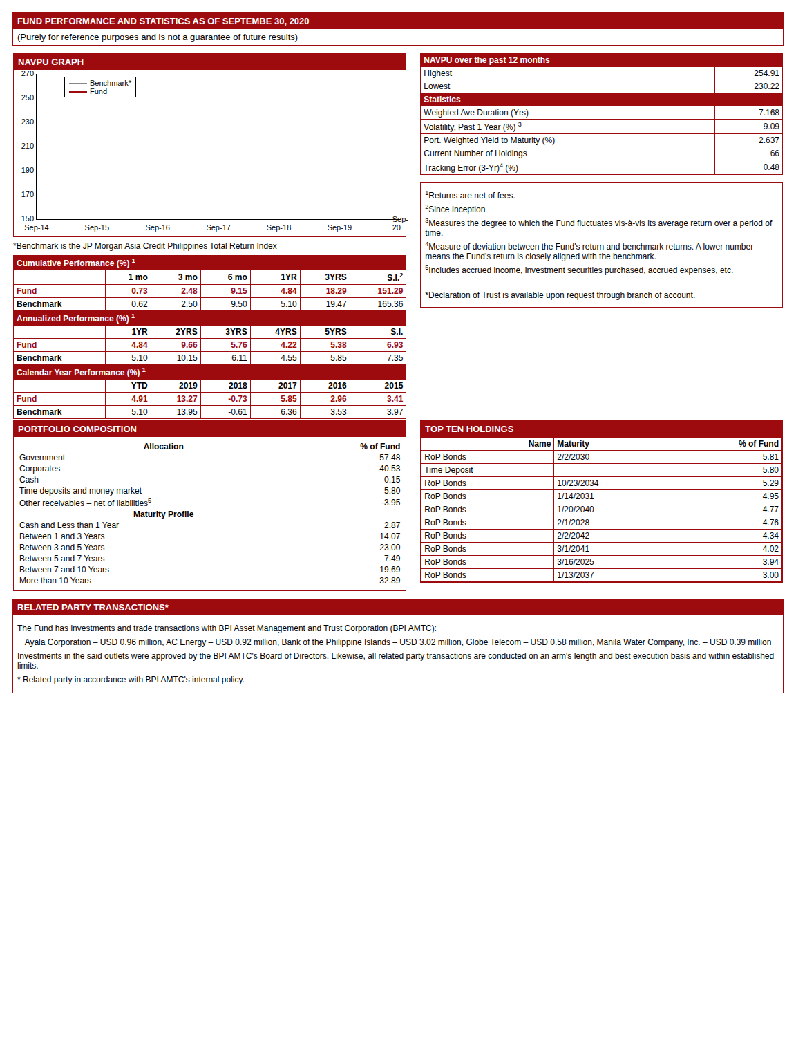Fund Performance and Statistics as of Septembe 30, 2020
(Purely for reference purposes and is not a guarantee of future results)
| NAVPU Graph Benchmark* Fund 270 250 230 210 190 170 150 Sep-14 Sep-15 Sep-16 Sep-17 Sep-18 Sep-19 Sep-20 *Benchmark is the JP Morgan Asia Credit Philippines Total Return Index / Cumulative Performance (%) 1 / / --- / / / 1 mo / 3 mo / 6 mo / 1YR / 3YRS / S.I. 2 / / Fund / 0.73 / 2.48 / 9.15 / 4.84 / 18.29 / 151.29 / / Benchmark / 0.62 / 2.50 / 9.50 / 5.10 / 19.47 / 165.36 / / Annualized Performance (%) 1 / / / 1YR / 2YRS / 3YRS / 4YRS / 5YRS / S.I. / / Fund / 4.84 / 9.66 / 5.76 / 4.22 / 5.38 / 6.93 / / Benchmark / 5.10 / 10.15 / 6.11 / 4.55 / 5.85 / 7.35 / / Calendar Year Performance (%) 1 / / / YTD / 2019 / 2018 / 2017 / 2016 / 2015 / / Fund / 4.91 / 13.27 / -0.73 / 5.85 / 2.96 / 3.41 / / Benchmark / 5.10 / 13.95 / -0.61 / 6.36 / 3.53 / 3.97 / | / NAVPU over the past 12 months / / --- / / Highest / 254.91 / / Lowest / 230.22 / / Statistics / / Weighted Ave Duration (Yrs) / 7.168 / / Volatility, Past 1 Year (%) 3 / 9.09 / / Port. Weighted Yield to Maturity (%) / 2.637 / / Current Number of Holdings / 66 / / Tracking Error (3-Yr) 4 (%) / 0.48 / 1 Returns are net of fees. 2 Since Inception 3 Measures the degree to which the Fund fluctuates vis-à-vis its average return over a period of time. 4 Measure of deviation between the Fund's return and benchmark returns. A lower number means the Fund's return is closely aligned with the benchmark. 5 Includes accrued income, investment securities purchased, accrued expenses, etc. *Declaration of Trust is available upon request through branch of account. |
| Portfolio Composition / Allocation / % of Fund / / Government / 57.48 / / Corporates / 40.53 / / Cash / 0.15 / / Time deposits and money market / 5.80 / / Other receivables – net of liabilities 5 / -3.95 / / Maturity Profile / / / Cash and Less than 1 Year / 2.87 / / Between 1 and 3 Years / 14.07 / / Between 3 and 5 Years / 23.00 / / Between 5 and 7 Years / 7.49 / / Between 7 and 10 Years / 19.69 / / More than 10 Years / 32.89 / | Top Ten Holdings / Name / Maturity / % of Fund / / --- / --- / --- / / RoP Bonds / 2/2/2030 / 5.81 / / Time Deposit / / 5.80 / / RoP Bonds / 10/23/2034 / 5.29 / / RoP Bonds / 1/14/2031 / 4.95 / / RoP Bonds / 1/20/2040 / 4.77 / / RoP Bonds / 2/1/2028 / 4.76 / / RoP Bonds / 2/2/2042 / 4.34 / / RoP Bonds / 3/1/2041 / 4.02 / / RoP Bonds / 3/16/2025 / 3.94 / / RoP Bonds / 1/13/2037 / 3.00 / |
Related Party Transactions*
The Fund has investments and trade transactions with BPI Asset Management and Trust Corporation (BPI AMTC):
Ayala Corporation – USD 0.96 million, AC Energy – USD 0.92 million, Bank of the Philippine Islands – USD 3.02 million, Globe Telecom – USD 0.58 million, Manila Water Company, Inc. – USD 0.39 million
Investments in the said outlets were approved by the BPI AMTC's Board of Directors. Likewise, all related party transactions are conducted on an arm's length and best execution basis and within established limits.
* Related party in accordance with BPI AMTC's internal policy.